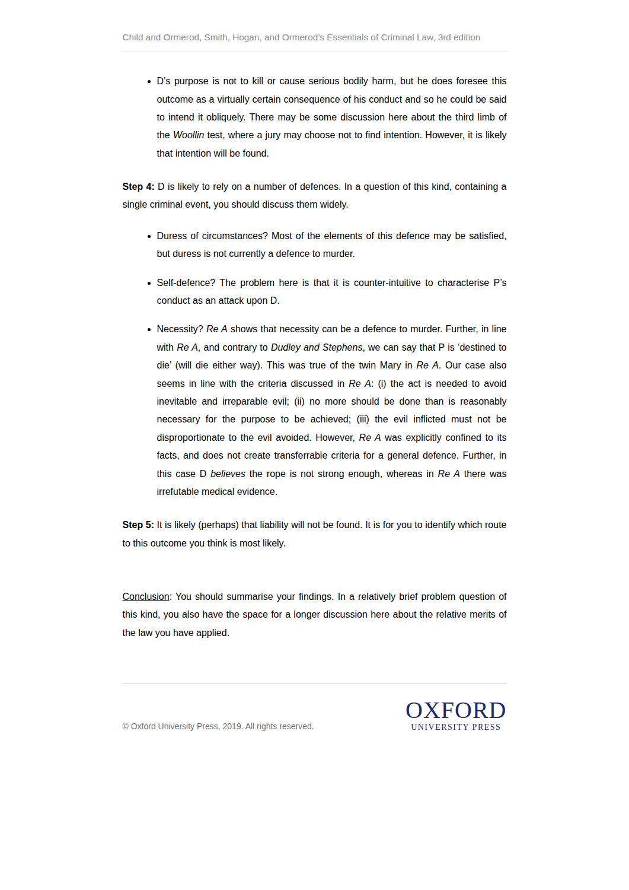Child and Ormerod, Smith, Hogan, and Ormerod’s Essentials of Criminal Law, 3rd edition
D’s purpose is not to kill or cause serious bodily harm, but he does foresee this outcome as a virtually certain consequence of his conduct and so he could be said to intend it obliquely. There may be some discussion here about the third limb of the Woollin test, where a jury may choose not to find intention. However, it is likely that intention will be found.
Step 4: D is likely to rely on a number of defences. In a question of this kind, containing a single criminal event, you should discuss them widely.
Duress of circumstances? Most of the elements of this defence may be satisfied, but duress is not currently a defence to murder.
Self-defence? The problem here is that it is counter-intuitive to characterise P’s conduct as an attack upon D.
Necessity? Re A shows that necessity can be a defence to murder. Further, in line with Re A, and contrary to Dudley and Stephens, we can say that P is ‘destined to die’ (will die either way). This was true of the twin Mary in Re A. Our case also seems in line with the criteria discussed in Re A: (i) the act is needed to avoid inevitable and irreparable evil; (ii) no more should be done than is reasonably necessary for the purpose to be achieved; (iii) the evil inflicted must not be disproportionate to the evil avoided. However, Re A was explicitly confined to its facts, and does not create transferrable criteria for a general defence. Further, in this case D believes the rope is not strong enough, whereas in Re A there was irrefutable medical evidence.
Step 5: It is likely (perhaps) that liability will not be found. It is for you to identify which route to this outcome you think is most likely.
Conclusion: You should summarise your findings. In a relatively brief problem question of this kind, you also have the space for a longer discussion here about the relative merits of the law you have applied.
© Oxford University Press, 2019. All rights reserved.
OXFORD
UNIVERSITY PRESS